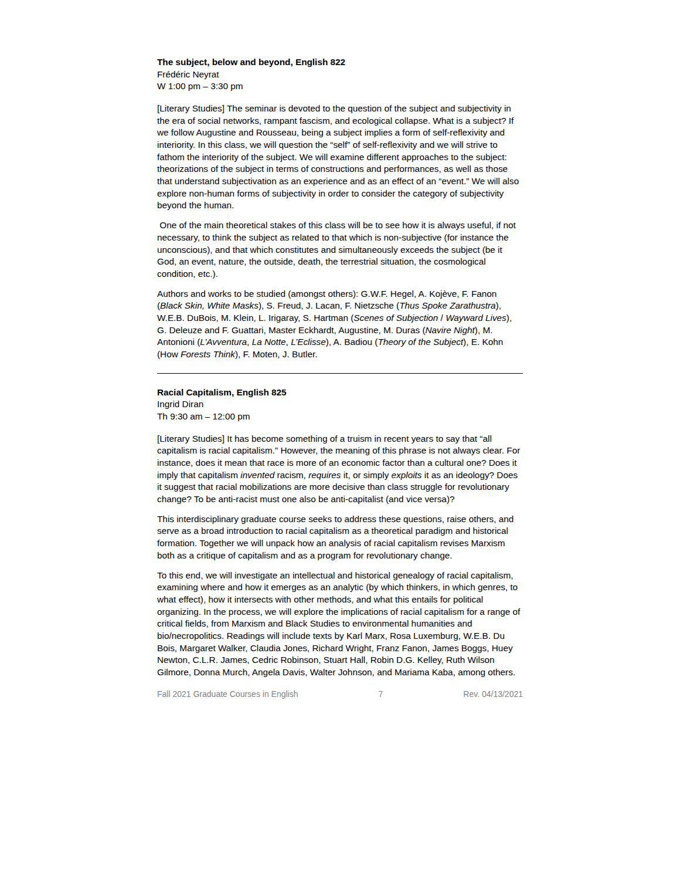The subject, below and beyond, English 822
Frédéric Neyrat
W 1:00 pm – 3:30 pm
[Literary Studies] The seminar is devoted to the question of the subject and subjectivity in the era of social networks, rampant fascism, and ecological collapse. What is a subject? If we follow Augustine and Rousseau, being a subject implies a form of self-reflexivity and interiority. In this class, we will question the “self” of self-reflexivity and we will strive to fathom the interiority of the subject. We will examine different approaches to the subject: theorizations of the subject in terms of constructions and performances, as well as those that understand subjectivation as an experience and as an effect of an “event.” We will also explore non-human forms of subjectivity in order to consider the category of subjectivity beyond the human.
One of the main theoretical stakes of this class will be to see how it is always useful, if not necessary, to think the subject as related to that which is non-subjective (for instance the unconscious), and that which constitutes and simultaneously exceeds the subject (be it God, an event, nature, the outside, death, the terrestrial situation, the cosmological condition, etc.).
Authors and works to be studied (amongst others): G.W.F. Hegel, A. Kojève, F. Fanon (Black Skin, White Masks), S. Freud, J. Lacan, F. Nietzsche (Thus Spoke Zarathustra), W.E.B. DuBois, M. Klein, L. Irigaray, S. Hartman (Scenes of Subjection / Wayward Lives), G. Deleuze and F. Guattari, Master Eckhardt, Augustine, M. Duras (Navire Night), M. Antonioni (L’Avventura, La Notte, L’Eclisse), A. Badiou (Theory of the Subject), E. Kohn (How Forests Think), F. Moten, J. Butler.
Racial Capitalism, English 825
Ingrid Diran
Th 9:30 am – 12:00 pm
[Literary Studies] It has become something of a truism in recent years to say that “all capitalism is racial capitalism.” However, the meaning of this phrase is not always clear. For instance, does it mean that race is more of an economic factor than a cultural one? Does it imply that capitalism invented racism, requires it, or simply exploits it as an ideology? Does it suggest that racial mobilizations are more decisive than class struggle for revolutionary change? To be anti-racist must one also be anti-capitalist (and vice versa)?
This interdisciplinary graduate course seeks to address these questions, raise others, and serve as a broad introduction to racial capitalism as a theoretical paradigm and historical formation. Together we will unpack how an analysis of racial capitalism revises Marxism both as a critique of capitalism and as a program for revolutionary change.
To this end, we will investigate an intellectual and historical genealogy of racial capitalism, examining where and how it emerges as an analytic (by which thinkers, in which genres, to what effect), how it intersects with other methods, and what this entails for political organizing. In the process, we will explore the implications of racial capitalism for a range of critical fields, from Marxism and Black Studies to environmental humanities and bio/necropolitics. Readings will include texts by Karl Marx, Rosa Luxemburg, W.E.B. Du Bois, Margaret Walker, Claudia Jones, Richard Wright, Franz Fanon, James Boggs, Huey Newton, C.L.R. James, Cedric Robinson, Stuart Hall, Robin D.G. Kelley, Ruth Wilson Gilmore, Donna Murch, Angela Davis, Walter Johnson, and Mariama Kaba, among others.
Fall 2021 Graduate Courses in English
7
Rev. 04/13/2021